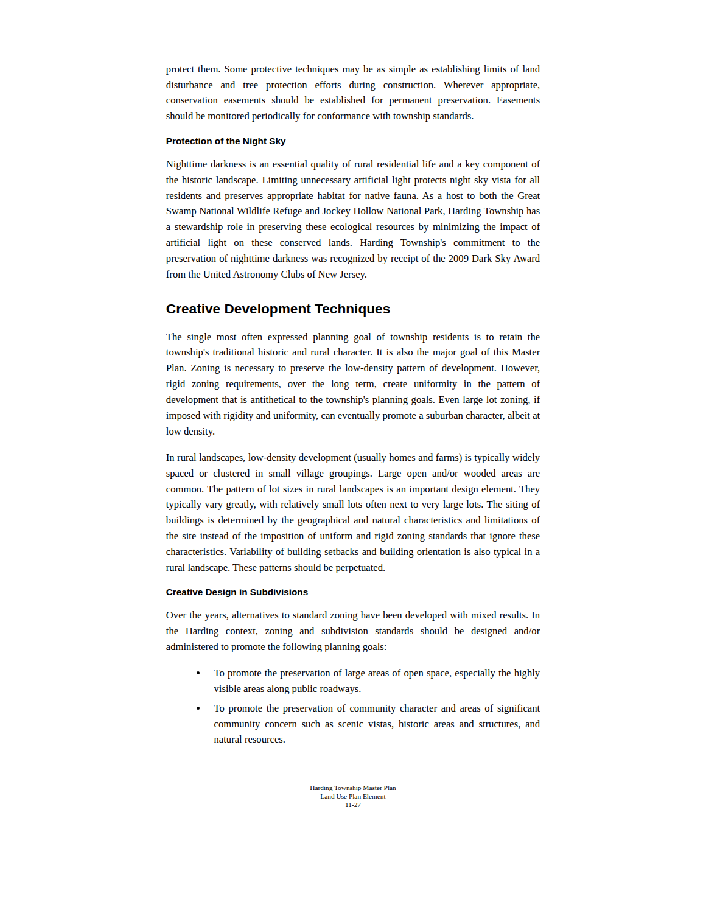protect them. Some protective techniques may be as simple as establishing limits of land disturbance and tree protection efforts during construction. Wherever appropriate, conservation easements should be established for permanent preservation. Easements should be monitored periodically for conformance with township standards.
Protection of the Night Sky
Nighttime darkness is an essential quality of rural residential life and a key component of the historic landscape. Limiting unnecessary artificial light protects night sky vista for all residents and preserves appropriate habitat for native fauna. As a host to both the Great Swamp National Wildlife Refuge and Jockey Hollow National Park, Harding Township has a stewardship role in preserving these ecological resources by minimizing the impact of artificial light on these conserved lands. Harding Township's commitment to the preservation of nighttime darkness was recognized by receipt of the 2009 Dark Sky Award from the United Astronomy Clubs of New Jersey.
Creative Development Techniques
The single most often expressed planning goal of township residents is to retain the township's traditional historic and rural character. It is also the major goal of this Master Plan. Zoning is necessary to preserve the low-density pattern of development. However, rigid zoning requirements, over the long term, create uniformity in the pattern of development that is antithetical to the township's planning goals. Even large lot zoning, if imposed with rigidity and uniformity, can eventually promote a suburban character, albeit at low density.
In rural landscapes, low-density development (usually homes and farms) is typically widely spaced or clustered in small village groupings. Large open and/or wooded areas are common. The pattern of lot sizes in rural landscapes is an important design element. They typically vary greatly, with relatively small lots often next to very large lots. The siting of buildings is determined by the geographical and natural characteristics and limitations of the site instead of the imposition of uniform and rigid zoning standards that ignore these characteristics. Variability of building setbacks and building orientation is also typical in a rural landscape. These patterns should be perpetuated.
Creative Design in Subdivisions
Over the years, alternatives to standard zoning have been developed with mixed results. In the Harding context, zoning and subdivision standards should be designed and/or administered to promote the following planning goals:
To promote the preservation of large areas of open space, especially the highly visible areas along public roadways.
To promote the preservation of community character and areas of significant community concern such as scenic vistas, historic areas and structures, and natural resources.
Harding Township Master Plan
Land Use Plan Element
11-27